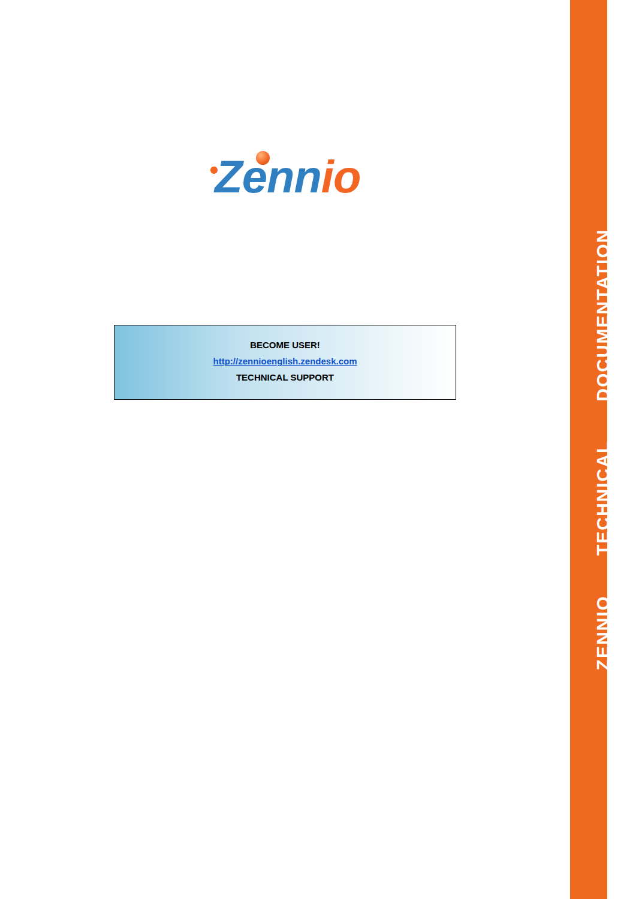ZENNIO TECHNICAL DOCUMENTATION
•Zenn io
BECOME USER!
http://zennioenglish.zendesk.com
TECHNICAL SUPPORT